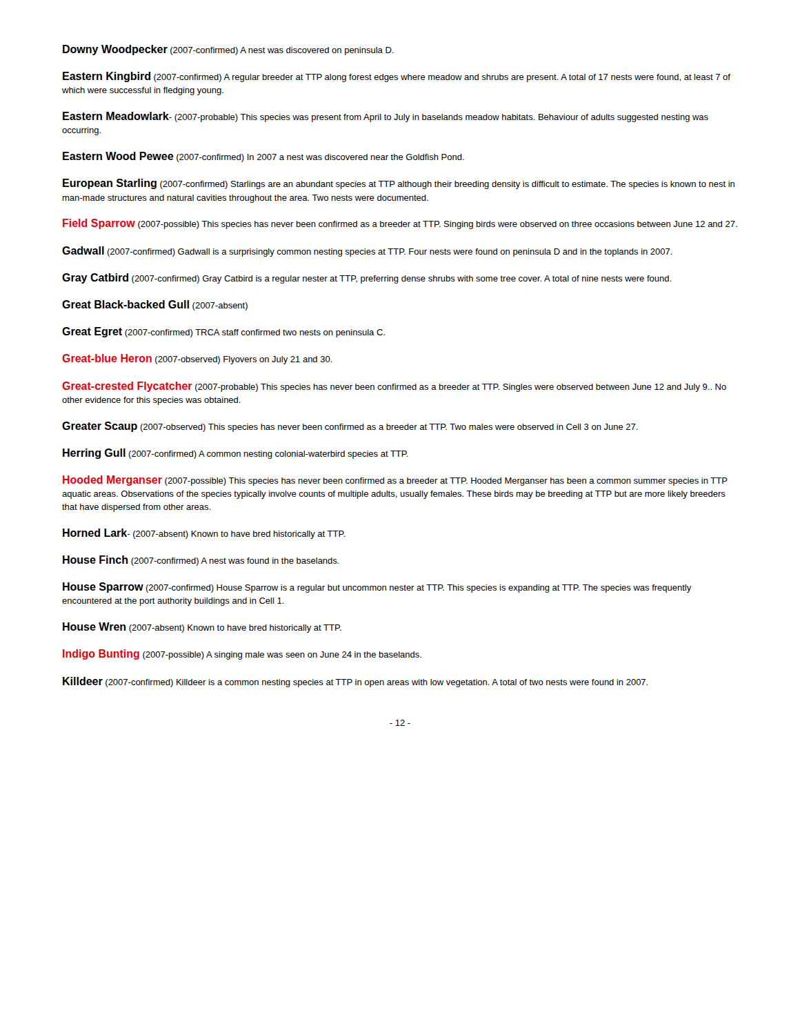Downy Woodpecker (2007-confirmed) A nest was discovered on peninsula D.
Eastern Kingbird (2007-confirmed) A regular breeder at TTP along forest edges where meadow and shrubs are present. A total of 17 nests were found, at least 7 of which were successful in fledging young.
Eastern Meadowlark- (2007-probable) This species was present from April to July in baselands meadow habitats. Behaviour of adults suggested nesting was occurring.
Eastern Wood Pewee (2007-confirmed) In 2007 a nest was discovered near the Goldfish Pond.
European Starling (2007-confirmed) Starlings are an abundant species at TTP although their breeding density is difficult to estimate. The species is known to nest in man-made structures and natural cavities throughout the area. Two nests were documented.
Field Sparrow (2007-possible) This species has never been confirmed as a breeder at TTP. Singing birds were observed on three occasions between June 12 and 27.
Gadwall (2007-confirmed) Gadwall is a surprisingly common nesting species at TTP. Four nests were found on peninsula D and in the toplands in 2007.
Gray Catbird (2007-confirmed) Gray Catbird is a regular nester at TTP, preferring dense shrubs with some tree cover. A total of nine nests were found.
Great Black-backed Gull (2007-absent)
Great Egret (2007-confirmed) TRCA staff confirmed two nests on peninsula C.
Great-blue Heron (2007-observed) Flyovers on July 21 and 30.
Great-crested Flycatcher (2007-probable) This species has never been confirmed as a breeder at TTP. Singles were observed between June 12 and July 9.. No other evidence for this species was obtained.
Greater Scaup (2007-observed) This species has never been confirmed as a breeder at TTP. Two males were observed in Cell 3 on June 27.
Herring Gull (2007-confirmed) A common nesting colonial-waterbird species at TTP.
Hooded Merganser (2007-possible) This species has never been confirmed as a breeder at TTP. Hooded Merganser has been a common summer species in TTP aquatic areas. Observations of the species typically involve counts of multiple adults, usually females. These birds may be breeding at TTP but are more likely breeders that have dispersed from other areas.
Horned Lark- (2007-absent) Known to have bred historically at TTP.
House Finch (2007-confirmed) A nest was found in the baselands.
House Sparrow (2007-confirmed) House Sparrow is a regular but uncommon nester at TTP. This species is expanding at TTP. The species was frequently encountered at the port authority buildings and in Cell 1.
House Wren (2007-absent) Known to have bred historically at TTP.
Indigo Bunting (2007-possible) A singing male was seen on June 24 in the baselands.
Killdeer (2007-confirmed) Killdeer is a common nesting species at TTP in open areas with low vegetation. A total of two nests were found in 2007.
- 12 -